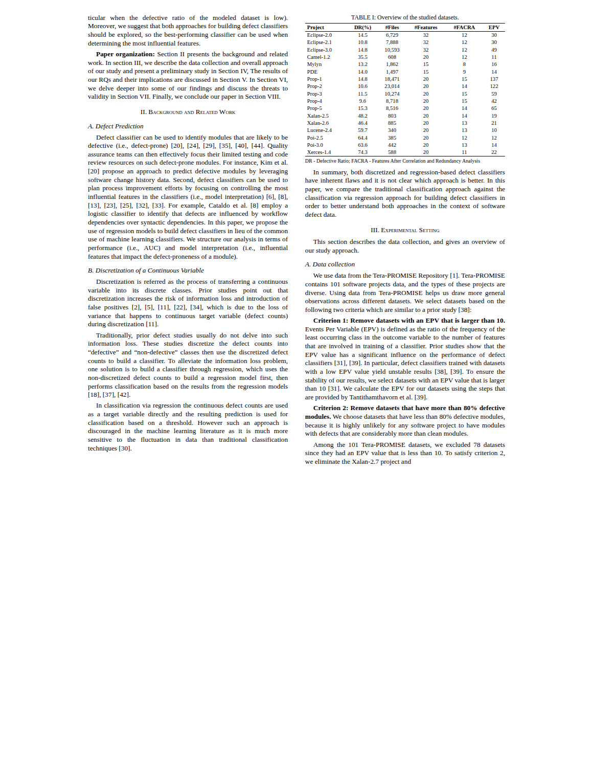ticular when the defective ratio of the modeled dataset is low). Moreover, we suggest that both approaches for building defect classifiers should be explored, so the best-performing classifier can be used when determining the most influential features.
Paper organization: Section II presents the background and related work. In section III, we describe the data collection and overall approach of our study and present a preliminary study in Section IV, The results of our RQs and their implications are discussed in Section V. In Section VI, we delve deeper into some of our findings and discuss the threats to validity in Section VII. Finally, we conclude our paper in Section VIII.
II. Background and Related Work
A. Defect Prediction
Defect classifier can be used to identify modules that are likely to be defective (i.e., defect-prone) [20], [24], [29], [35], [40], [44]. Quality assurance teams can then effectively focus their limited testing and code review resources on such defect-prone modules. For instance, Kim et al. [20] propose an approach to predict defective modules by leveraging software change history data. Second, defect classifiers can be used to plan process improvement efforts by focusing on controlling the most influential features in the classifiers (i.e., model interpretation) [6], [8], [13], [23], [25], [32], [33]. For example, Cataldo et al. [8] employ a logistic classifier to identify that defects are influenced by workflow dependencies over syntactic dependencies. In this paper, we propose the use of regression models to build defect classifiers in lieu of the common use of machine learning classifiers. We structure our analysis in terms of performance (i.e., AUC) and model interpretation (i.e., influential features that impact the defect-proneness of a module).
B. Discretization of a Continuous Variable
Discretization is referred as the process of transferring a continuous variable into its discrete classes. Prior studies point out that discretization increases the risk of information loss and introduction of false positives [2], [5], [11], [22], [34], which is due to the loss of variance that happens to continuous target variable (defect counts) during discretization [11].
Traditionally, prior defect studies usually do not delve into such information loss. These studies discretize the defect counts into “defective” and “non-defective” classes then use the discretized defect counts to build a classifier. To alleviate the information loss problem, one solution is to build a classifier through regression, which uses the non-discretized defect counts to build a regression model first, then performs classification based on the results from the regression models [18], [37], [42].
In classification via regression the continuous defect counts are used as a target variable directly and the resulting prediction is used for classification based on a threshold. However such an approach is discouraged in the machine learning literature as it is much more sensitive to the fluctuation in data than traditional classification techniques [30].
TABLE I: Overview of the studied datasets.
| Project | DR(%) | #Files | #Features | #FACRA | EPV |
| --- | --- | --- | --- | --- | --- |
| Eclipse-2.0 | 14.5 | 6,729 | 32 | 12 | 30 |
| Eclipse-2.1 | 10.8 | 7,888 | 32 | 12 | 30 |
| Eclipse-3.0 | 14.8 | 10,593 | 32 | 12 | 49 |
| Camel-1.2 | 35.5 | 608 | 20 | 12 | 11 |
| Mylyn | 13.2 | 1,862 | 15 | 8 | 16 |
| PDE | 14.0 | 1,497 | 15 | 9 | 14 |
| Prop-1 | 14.8 | 18,471 | 20 | 15 | 137 |
| Prop-2 | 10.6 | 23,014 | 20 | 14 | 122 |
| Prop-3 | 11.5 | 10,274 | 20 | 15 | 59 |
| Prop-4 | 9.6 | 8,718 | 20 | 15 | 42 |
| Prop-5 | 15.3 | 8,516 | 20 | 14 | 65 |
| Xalan-2.5 | 48.2 | 803 | 20 | 14 | 19 |
| Xalan-2.6 | 46.4 | 885 | 20 | 13 | 21 |
| Lucene-2.4 | 59.7 | 340 | 20 | 13 | 10 |
| Poi-2.5 | 64.4 | 385 | 20 | 12 | 12 |
| Poi-3.0 | 63.6 | 442 | 20 | 13 | 14 |
| Xerces-1.4 | 74.3 | 588 | 20 | 11 | 22 |
DR - Defective Ratio; FACRA - Features After Correlation and Redundancy Analysis
In summary, both discretized and regression-based defect classifiers have inherent flaws and it is not clear which approach is better. In this paper, we compare the traditional classification approach against the classification via regression approach for building defect classifiers in order to better understand both approaches in the context of software defect data.
III. Experimental Setting
This section describes the data collection, and gives an overview of our study approach.
A. Data collection
We use data from the Tera-PROMISE Repository [1]. Tera-PROMISE contains 101 software projects data, and the types of these projects are diverse. Using data from Tera-PROMISE helps us draw more general observations across different datasets. We select datasets based on the following two criteria which are similar to a prior study [38]:
Criterion 1: Remove datasets with an EPV that is larger than 10. Events Per Variable (EPV) is defined as the ratio of the frequency of the least occurring class in the outcome variable to the number of features that are involved in training of a classifier. Prior studies show that the EPV value has a significant influence on the performance of defect classifiers [31], [39]. In particular, defect classifiers trained with datasets with a low EPV value yield unstable results [38], [39]. To ensure the stability of our results, we select datasets with an EPV value that is larger than 10 [31]. We calculate the EPV for our datasets using the steps that are provided by Tantithamthavorn et al. [39].
Criterion 2: Remove datasets that have more than 80% defective modules. We choose datasets that have less than 80% defective modules, because it is highly unlikely for any software project to have modules with defects that are considerably more than clean modules.
Among the 101 Tera-PROMISE datasets, we excluded 78 datasets since they had an EPV value that is less than 10. To satisfy criterion 2, we eliminate the Xalan-2.7 project and